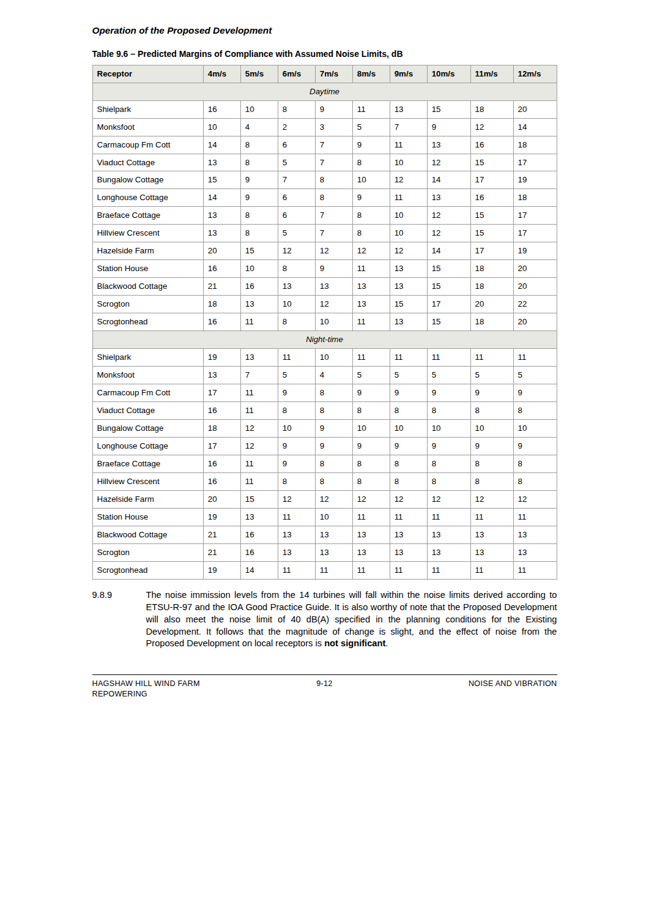Operation of the Proposed Development
Table 9.6 – Predicted Margins of Compliance with Assumed Noise Limits, dB
| Receptor | 4m/s | 5m/s | 6m/s | 7m/s | 8m/s | 9m/s | 10m/s | 11m/s | 12m/s |
| --- | --- | --- | --- | --- | --- | --- | --- | --- | --- |
| Daytime |
| Shielpark | 16 | 10 | 8 | 9 | 11 | 13 | 15 | 18 | 20 |
| Monksfoot | 10 | 4 | 2 | 3 | 5 | 7 | 9 | 12 | 14 |
| Carmacoup Fm Cott | 14 | 8 | 6 | 7 | 9 | 11 | 13 | 16 | 18 |
| Viaduct Cottage | 13 | 8 | 5 | 7 | 8 | 10 | 12 | 15 | 17 |
| Bungalow Cottage | 15 | 9 | 7 | 8 | 10 | 12 | 14 | 17 | 19 |
| Longhouse Cottage | 14 | 9 | 6 | 8 | 9 | 11 | 13 | 16 | 18 |
| Braeface Cottage | 13 | 8 | 6 | 7 | 8 | 10 | 12 | 15 | 17 |
| Hillview Crescent | 13 | 8 | 5 | 7 | 8 | 10 | 12 | 15 | 17 |
| Hazelside Farm | 20 | 15 | 12 | 12 | 12 | 12 | 14 | 17 | 19 |
| Station House | 16 | 10 | 8 | 9 | 11 | 13 | 15 | 18 | 20 |
| Blackwood Cottage | 21 | 16 | 13 | 13 | 13 | 13 | 15 | 18 | 20 |
| Scrogton | 18 | 13 | 10 | 12 | 13 | 15 | 17 | 20 | 22 |
| Scrogtonhead | 16 | 11 | 8 | 10 | 11 | 13 | 15 | 18 | 20 |
| Night-time |
| Shielpark | 19 | 13 | 11 | 10 | 11 | 11 | 11 | 11 | 11 |
| Monksfoot | 13 | 7 | 5 | 4 | 5 | 5 | 5 | 5 | 5 |
| Carmacoup Fm Cott | 17 | 11 | 9 | 8 | 9 | 9 | 9 | 9 | 9 |
| Viaduct Cottage | 16 | 11 | 8 | 8 | 8 | 8 | 8 | 8 | 8 |
| Bungalow Cottage | 18 | 12 | 10 | 9 | 10 | 10 | 10 | 10 | 10 |
| Longhouse Cottage | 17 | 12 | 9 | 9 | 9 | 9 | 9 | 9 | 9 |
| Braeface Cottage | 16 | 11 | 9 | 8 | 8 | 8 | 8 | 8 | 8 |
| Hillview Crescent | 16 | 11 | 8 | 8 | 8 | 8 | 8 | 8 | 8 |
| Hazelside Farm | 20 | 15 | 12 | 12 | 12 | 12 | 12 | 12 | 12 |
| Station House | 19 | 13 | 11 | 10 | 11 | 11 | 11 | 11 | 11 |
| Blackwood Cottage | 21 | 16 | 13 | 13 | 13 | 13 | 13 | 13 | 13 |
| Scrogton | 21 | 16 | 13 | 13 | 13 | 13 | 13 | 13 | 13 |
| Scrogtonhead | 19 | 14 | 11 | 11 | 11 | 11 | 11 | 11 | 11 |
9.8.9
The noise immission levels from the 14 turbines will fall within the noise limits derived according to ETSU-R-97 and the IOA Good Practice Guide. It is also worthy of note that the Proposed Development will also meet the noise limit of 40 dB(A) specified in the planning conditions for the Existing Development. It follows that the magnitude of change is slight, and the effect of noise from the Proposed Development on local receptors is not significant.
HAGSHAW HILL WIND FARM
REPOWERING
9-12
NOISE AND VIBRATION